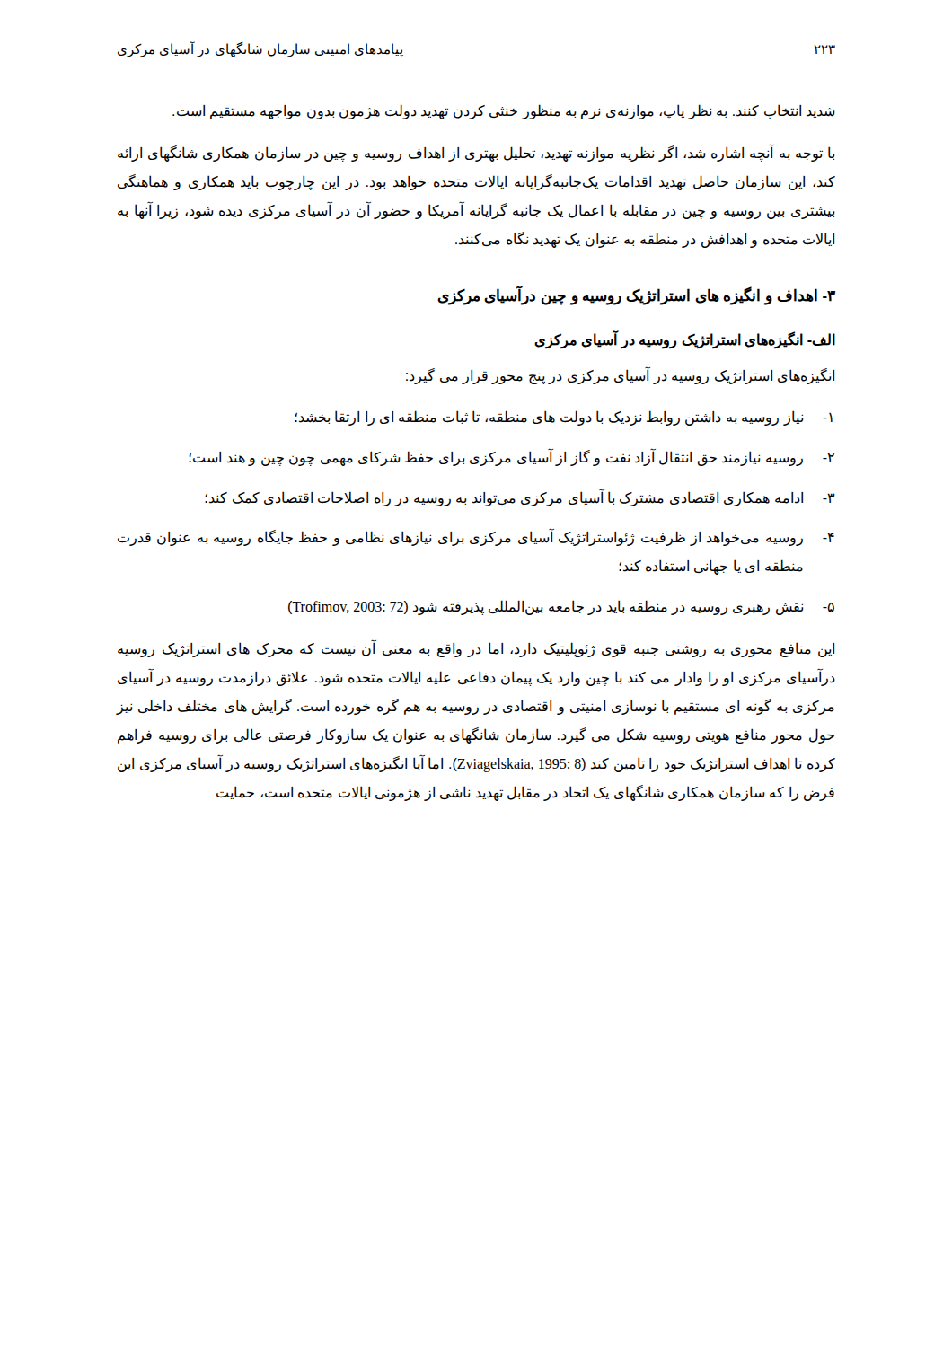۲۲۳ پیامدهای امنیتی سازمان شانگهای در آسیای مرکزی
شدید انتخاب کنند. به نظر پاپ، موازنه‌ی نرم به منظور خنثی کردن تهدید دولت هژمون بدون مواجهه مستقیم است.
با توجه به آنچه اشاره شد، اگر نظریه موازنه تهدید، تحلیل بهتری از اهداف روسیه و چین در سازمان همکاری شانگهای ارائه کند، این سازمان حاصل تهدید اقدامات یک‌جانبه‌گرایانه ایالات متحده خواهد بود. در این چارچوب باید همکاری و هماهنگی بیشتری بین روسیه و چین در مقابله با اعمال یک جانبه گرایانه آمریکا و حضور آن در آسیای مرکزی دیده شود، زیرا آنها به ایالات متحده و اهدافش در منطقه به عنوان یک تهدید نگاه می‌کنند.
۳- اهداف و انگیزه های استراتژیک روسیه و چین درآسیای مرکزی
الف- انگیزه‌های استراتژیک روسیه در آسیای مرکزی
انگیزه‌های استراتژیک روسیه در آسیای مرکزی در پنج محور قرار می گیرد:
۱- نیاز روسیه به داشتن روابط نزدیک با دولت های منطقه، تا ثبات منطقه ای را ارتقا بخشد؛
۲- روسیه نیازمند حق انتقال آزاد نفت و گاز از آسیای مرکزی برای حفظ شرکای مهمی چون چین و هند است؛
۳- ادامه همکاری اقتصادی مشترک با آسیای مرکزی می‌تواند به روسیه در راه اصلاحات اقتصادی کمک کند؛
۴- روسیه می‌خواهد از ظرفیت ژئواستراتژیک آسیای مرکزی برای نیازهای نظامی و حفظ جایگاه روسیه به عنوان قدرت منطقه ای یا جهانی استفاده کند؛
۵- نقش رهبری روسیه در منطقه باید در جامعه بین‌المللی پذیرفته شود (Trofimov, 2003: 72)
این منافع محوری به روشنی جنبه قوی ژئوپلیتیک دارد، اما در واقع به معنی آن نیست که محرک های استراتژیک روسیه درآسیای مرکزی او را وادار می کند با چین وارد یک پیمان دفاعی علیه ایالات متحده شود. علائق درازمدت روسیه در آسیای مرکزی به گونه ای مستقیم با نوسازی امنیتی و اقتصادی در روسیه به هم گره خورده است. گرایش های مختلف داخلی نیز حول محور منافع هویتی روسیه شکل می گیرد. سازمان شانگهای به عنوان یک سازوکار فرصتی عالی برای روسیه فراهم کرده تا اهداف استراتژیک خود را تامین کند (Zviagelskaia, 1995: 8). اما آیا انگیزه‌های استراتژیک روسیه در آسیای مرکزی این فرض را که سازمان همکاری شانگهای یک اتحاد در مقابل تهدید ناشی از هژمونی ایالات متحده است، حمایت